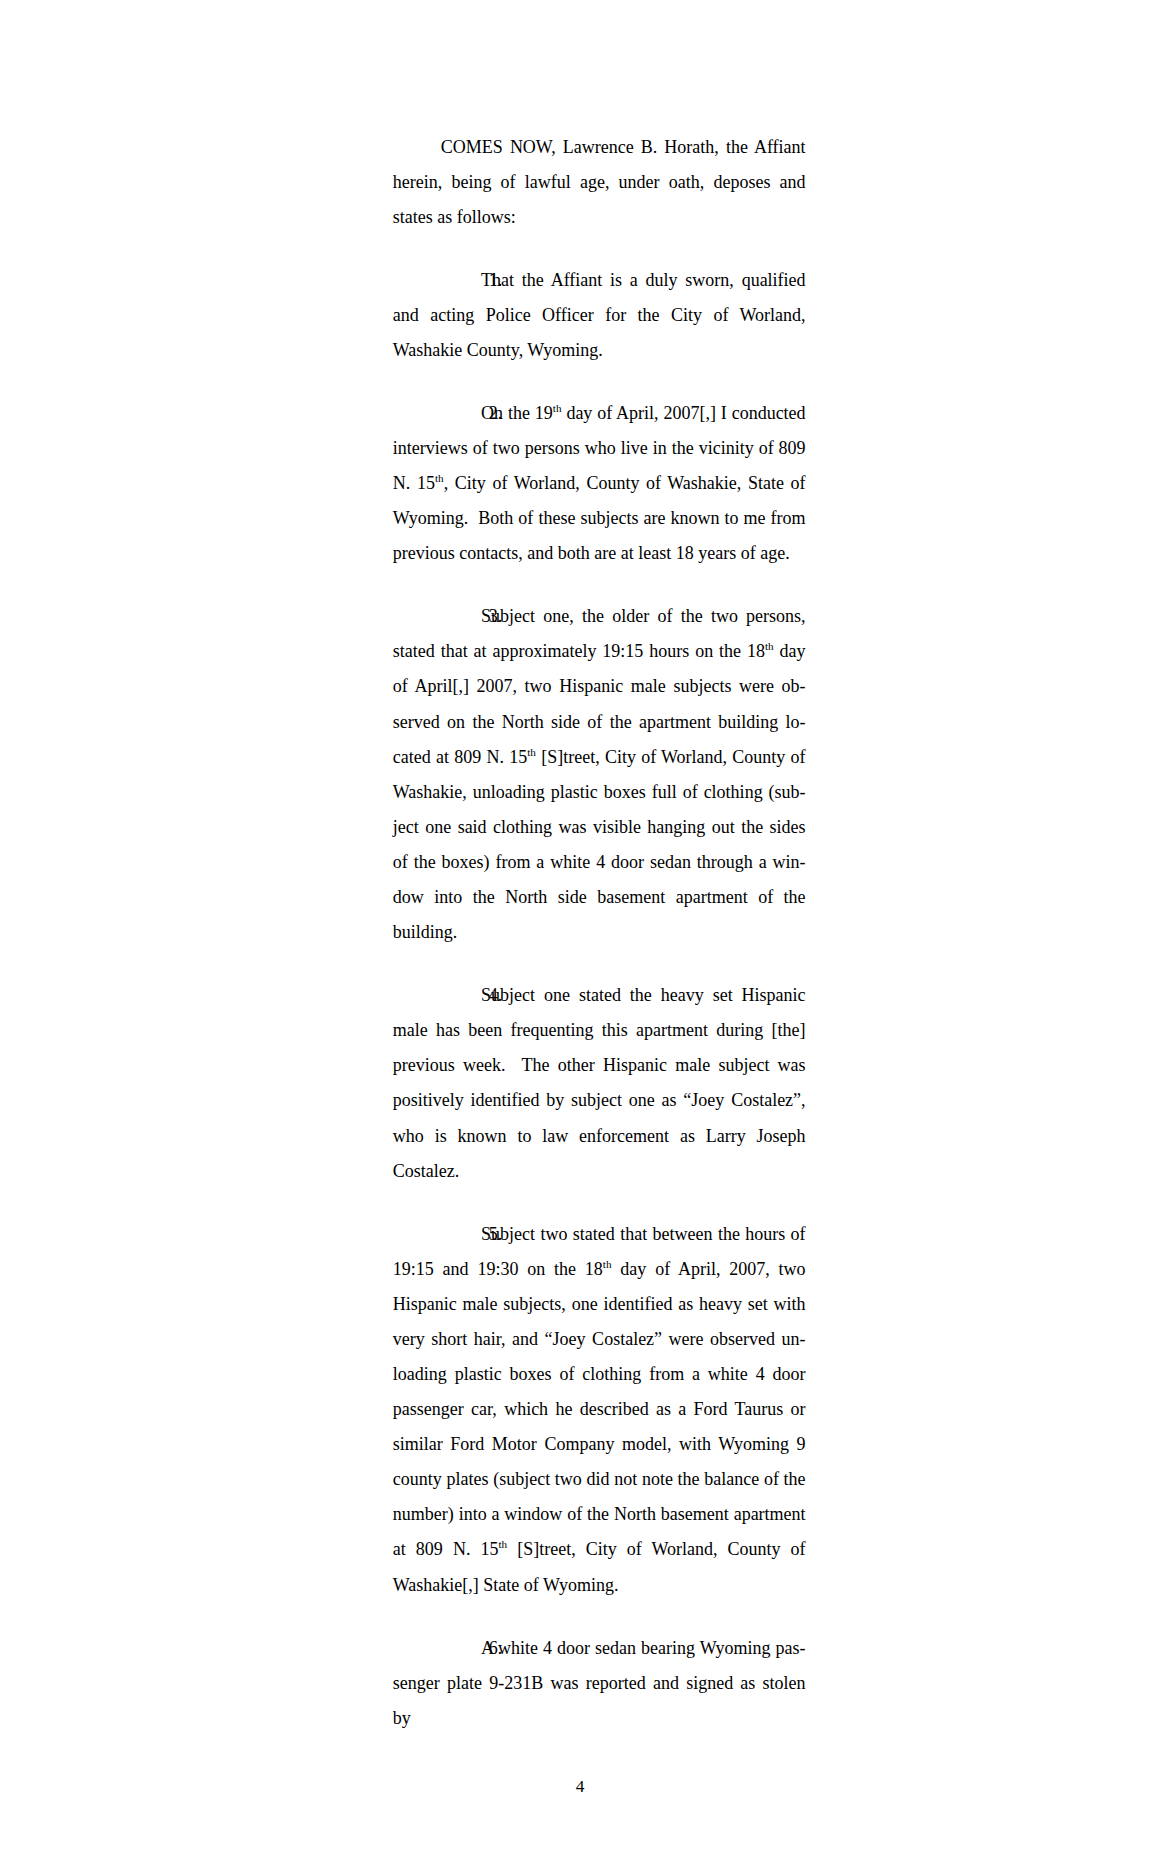COMES NOW, Lawrence B. Horath, the Affiant herein, being of lawful age, under oath, deposes and states as follows:
1. That the Affiant is a duly sworn, qualified and acting Police Officer for the City of Worland, Washakie County, Wyoming.
2. On the 19th day of April, 2007[,] I conducted interviews of two persons who live in the vicinity of 809 N. 15th, City of Worland, County of Washakie, State of Wyoming. Both of these subjects are known to me from previous contacts, and both are at least 18 years of age.
3. Subject one, the older of the two persons, stated that at approximately 19:15 hours on the 18th day of April[,] 2007, two Hispanic male subjects were observed on the North side of the apartment building located at 809 N. 15th [S]treet, City of Worland, County of Washakie, unloading plastic boxes full of clothing (subject one said clothing was visible hanging out the sides of the boxes) from a white 4 door sedan through a window into the North side basement apartment of the building.
4. Subject one stated the heavy set Hispanic male has been frequenting this apartment during [the] previous week. The other Hispanic male subject was positively identified by subject one as “Joey Costalez”, who is known to law enforcement as Larry Joseph Costalez.
5. Subject two stated that between the hours of 19:15 and 19:30 on the 18th day of April, 2007, two Hispanic male subjects, one identified as heavy set with very short hair, and “Joey Costalez” were observed unloading plastic boxes of clothing from a white 4 door passenger car, which he described as a Ford Taurus or similar Ford Motor Company model, with Wyoming 9 county plates (subject two did not note the balance of the number) into a window of the North basement apartment at 809 N. 15th [S]treet, City of Worland, County of Washakie[,] State of Wyoming.
6. A white 4 door sedan bearing Wyoming passenger plate 9-231B was reported and signed as stolen by
4